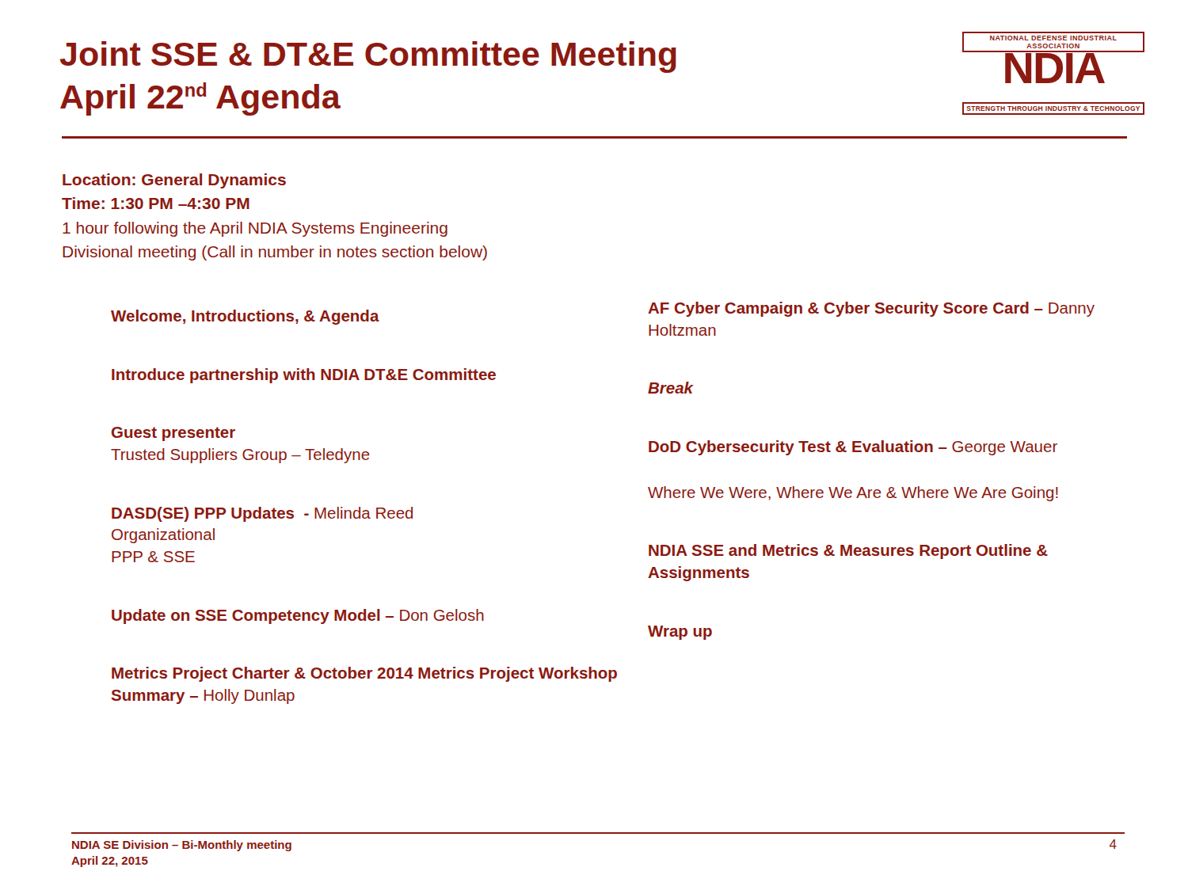Joint SSE & DT&E Committee Meeting
April 22nd Agenda
NATIONAL DEFENSE INDUSTRIAL ASSOCIATION
NDIA
STRENGTH THROUGH INDUSTRY & TECHNOLOGY
Location: General Dynamics
Time: 1:30 PM –4:30 PM
1 hour following the April NDIA Systems Engineering
Divisional meeting (Call in number in notes section below)
Welcome, Introductions, & Agenda
Introduce partnership with NDIA DT&E Committee
Guest presenter
Trusted Suppliers Group – Teledyne
DASD(SE) PPP Updates - Melinda Reed
Organizational
PPP & SSE
Update on SSE Competency Model – Don Gelosh
Metrics Project Charter & October 2014 Metrics Project Workshop Summary – Holly Dunlap
AF Cyber Campaign & Cyber Security Score Card – Danny Holtzman
Break
DoD Cybersecurity Test & Evaluation – George Wauer
Where We Were, Where We Are & Where We Are Going!
NDIA SSE and Metrics & Measures Report Outline & Assignments
Wrap up
NDIA SE Division – Bi-Monthly meeting
April 22, 2015
4